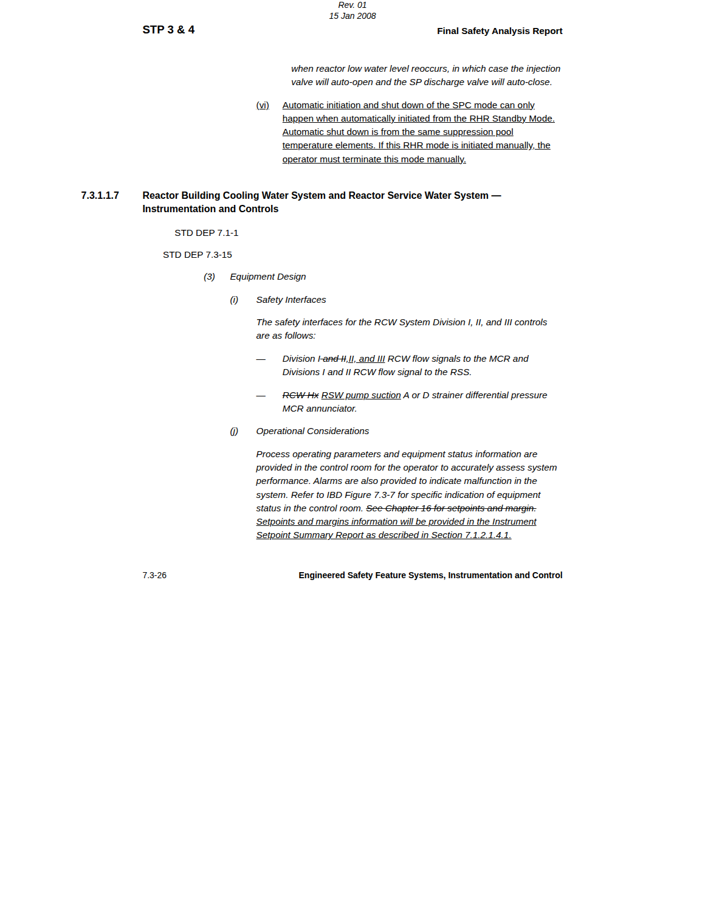Rev. 01
15 Jan 2008
STP 3 & 4
Final Safety Analysis Report
when reactor low water level reoccurs, in which case the injection valve will auto-open and the SP discharge valve will auto-close.
(vi)
Automatic initiation and shut down of the SPC mode can only happen when automatically initiated from the RHR Standby Mode. Automatic shut down is from the same suppression pool temperature elements. If this RHR mode is initiated manually, the operator must terminate this mode manually.
7.3.1.1.7 Reactor Building Cooling Water System and Reactor Service Water System — Instrumentation and Controls
STD DEP 7.1-1
STD DEP 7.3-15
(3)
Equipment Design
(i)
Safety Interfaces
The safety interfaces for the RCW System Division I, II, and III controls are as follows:
—
Division I and II,II, and III RCW flow signals to the MCR and Divisions I and II RCW flow signal to the RSS.
—
RCW Hx RSW pump suction A or D strainer differential pressure MCR annunciator.
(j)
Operational Considerations
Process operating parameters and equipment status information are provided in the control room for the operator to accurately assess system performance. Alarms are also provided to indicate malfunction in the system. Refer to IBD Figure 7.3-7 for specific indication of equipment status in the control room. See Chapter 16 for setpoints and margin. Setpoints and margins information will be provided in the Instrument Setpoint Summary Report as described in Section 7.1.2.1.4.1.
7.3-26
Engineered Safety Feature Systems, Instrumentation and Control